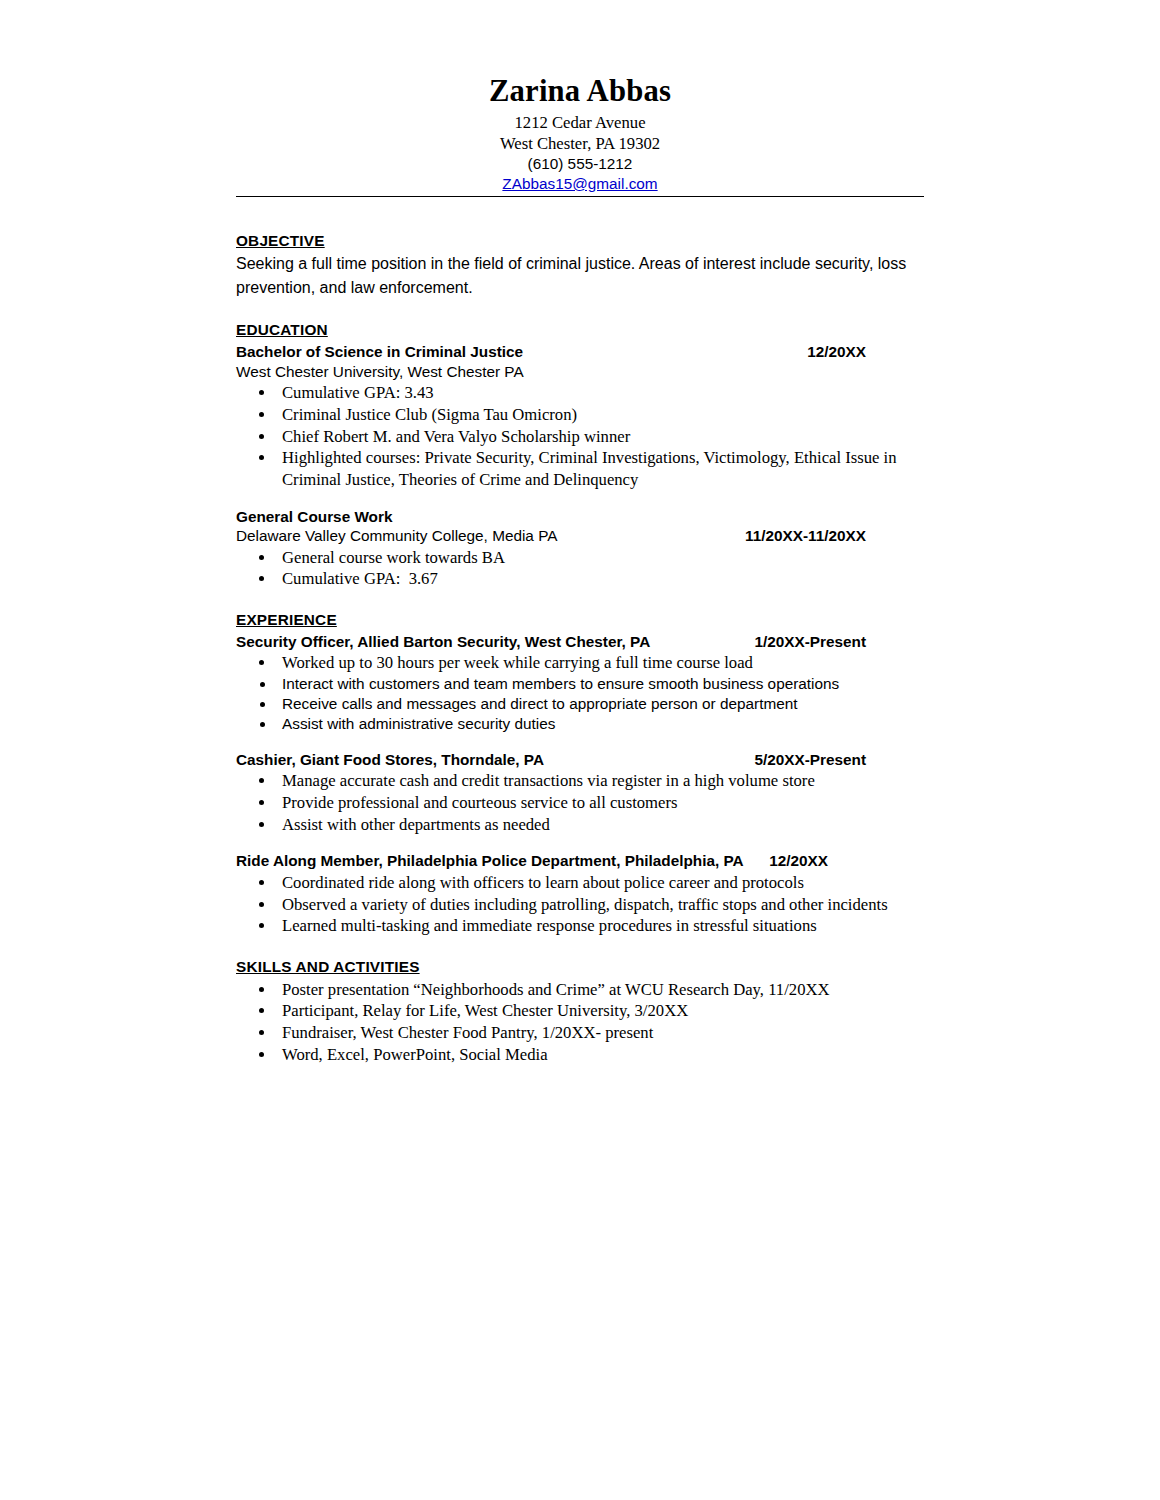Zarina Abbas
1212 Cedar Avenue
West Chester, PA 19302
(610) 555-1212
ZAbbas15@gmail.com
Objective
Seeking a full time position in the field of criminal justice. Areas of interest include security, loss prevention, and law enforcement.
Education
Bachelor of Science in Criminal Justice 12/20XX
West Chester University, West Chester PA
Cumulative GPA: 3.43
Criminal Justice Club (Sigma Tau Omicron)
Chief Robert M. and Vera Valyo Scholarship winner
Highlighted courses: Private Security, Criminal Investigations, Victimology, Ethical Issue in Criminal Justice, Theories of Crime and Delinquency
General Course Work
Delaware Valley Community College, Media PA 11/20XX-11/20XX
General course work towards BA
Cumulative GPA: 3.67
Experience
Security Officer, Allied Barton Security, West Chester, PA 1/20XX-Present
Worked up to 30 hours per week while carrying a full time course load
Interact with customers and team members to ensure smooth business operations
Receive calls and messages and direct to appropriate person or department
Assist with administrative security duties
Cashier, Giant Food Stores, Thorndale, PA 5/20XX-Present
Manage accurate cash and credit transactions via register in a high volume store
Provide professional and courteous service to all customers
Assist with other departments as needed
Ride Along Member, Philadelphia Police Department, Philadelphia, PA 12/20XX
Coordinated ride along with officers to learn about police career and protocols
Observed a variety of duties including patrolling, dispatch, traffic stops and other incidents
Learned multi-tasking and immediate response procedures in stressful situations
Skills and Activities
Poster presentation “Neighborhoods and Crime” at WCU Research Day, 11/20XX
Participant, Relay for Life, West Chester University, 3/20XX
Fundraiser, West Chester Food Pantry, 1/20XX- present
Word, Excel, PowerPoint, Social Media